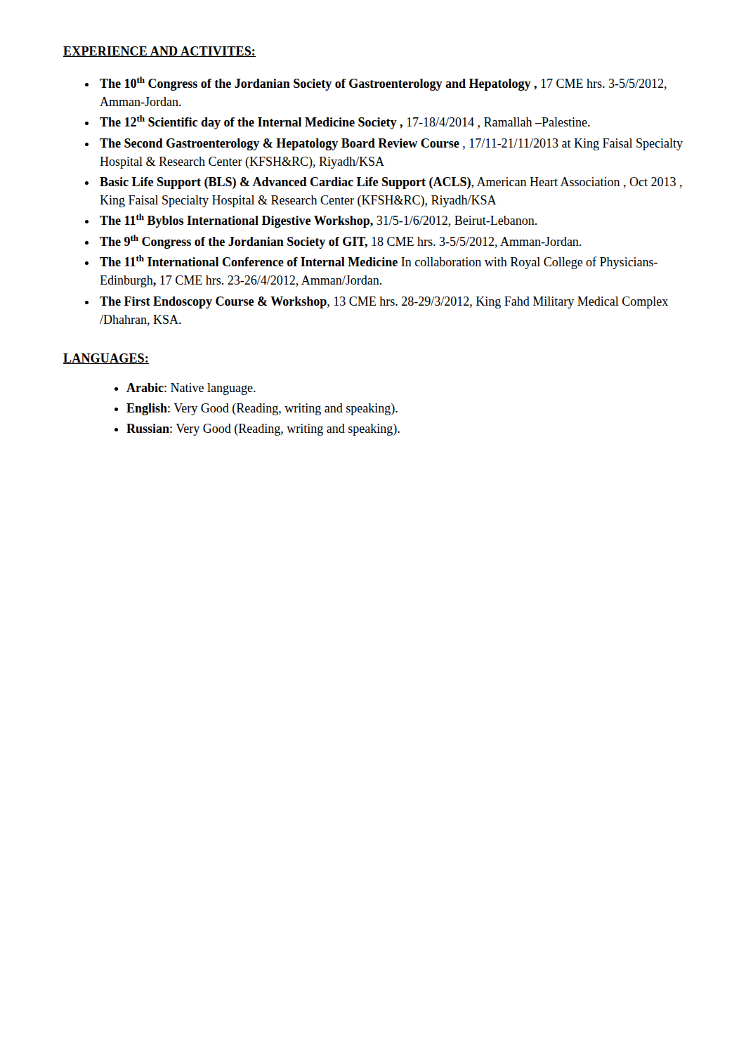EXPERIENCE AND ACTIVITES:
The 10th Congress of the Jordanian Society of Gastroenterology and Hepatology , 17 CME hrs. 3-5/5/2012, Amman-Jordan.
The 12th Scientific day of the Internal Medicine Society , 17-18/4/2014 , Ramallah –Palestine.
The Second Gastroenterology & Hepatology Board Review Course , 17/11-21/11/2013 at King Faisal Specialty Hospital & Research Center (KFSH&RC), Riyadh/KSA
Basic Life Support (BLS) & Advanced Cardiac Life Support (ACLS), American Heart Association , Oct 2013 , King Faisal Specialty Hospital & Research Center (KFSH&RC), Riyadh/KSA
The 11th Byblos International Digestive Workshop, 31/5-1/6/2012, Beirut-Lebanon.
The 9th Congress of the Jordanian Society of GIT, 18 CME hrs. 3-5/5/2012, Amman-Jordan.
The 11th International Conference of Internal Medicine In collaboration with Royal College of Physicians-Edinburgh, 17 CME hrs. 23-26/4/2012, Amman/Jordan.
The First Endoscopy Course & Workshop, 13 CME hrs. 28-29/3/2012, King Fahd Military Medical Complex /Dhahran, KSA.
LANGUAGES:
Arabic: Native language.
English: Very Good (Reading, writing and speaking).
Russian: Very Good (Reading, writing and speaking).